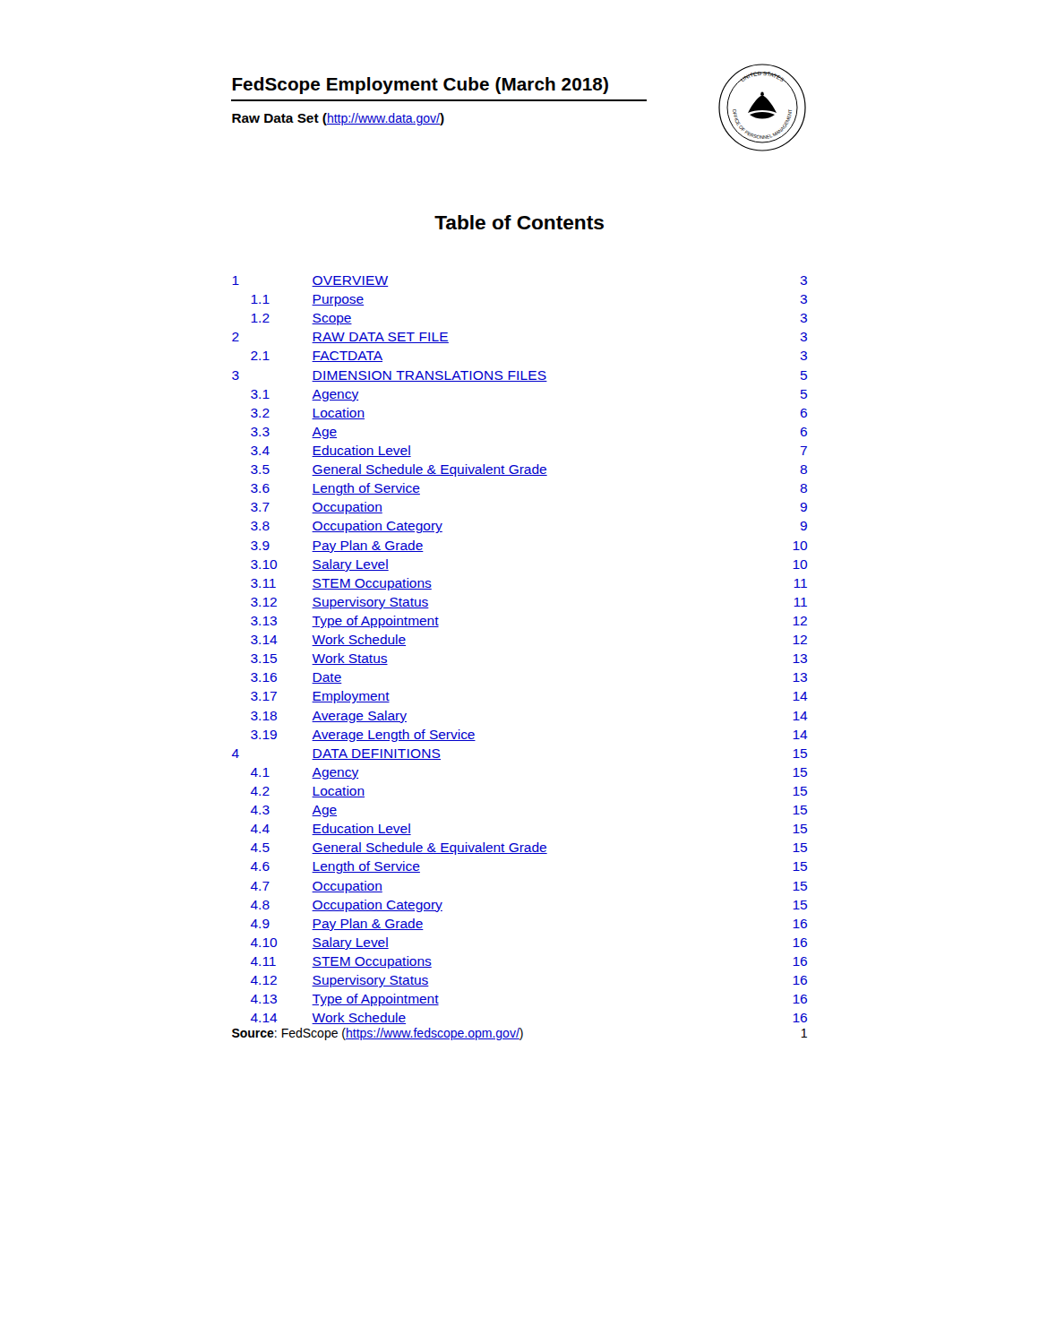FedScope Employment Cube (March 2018)
Raw Data Set (http://www.data.gov/)
UNITED STATES OFFICE OF PERSONNEL MANAGEMENT
Table of Contents
| 1 | OVERVIEW | 3 |
| 1.1 | Purpose | 3 |
| 1.2 | Scope | 3 |
| 2 | RAW DATA SET FILE | 3 |
| 2.1 | FACTDATA | 3 |
| 3 | DIMENSION TRANSLATIONS FILES | 5 |
| 3.1 | Agency | 5 |
| 3.2 | Location | 6 |
| 3.3 | Age | 6 |
| 3.4 | Education Level | 7 |
| 3.5 | General Schedule & Equivalent Grade | 8 |
| 3.6 | Length of Service | 8 |
| 3.7 | Occupation | 9 |
| 3.8 | Occupation Category | 9 |
| 3.9 | Pay Plan & Grade | 10 |
| 3.10 | Salary Level | 10 |
| 3.11 | STEM Occupations | 11 |
| 3.12 | Supervisory Status | 11 |
| 3.13 | Type of Appointment | 12 |
| 3.14 | Work Schedule | 12 |
| 3.15 | Work Status | 13 |
| 3.16 | Date | 13 |
| 3.17 | Employment | 14 |
| 3.18 | Average Salary | 14 |
| 3.19 | Average Length of Service | 14 |
| 4 | DATA DEFINITIONS | 15 |
| 4.1 | Agency | 15 |
| 4.2 | Location | 15 |
| 4.3 | Age | 15 |
| 4.4 | Education Level | 15 |
| 4.5 | General Schedule & Equivalent Grade | 15 |
| 4.6 | Length of Service | 15 |
| 4.7 | Occupation | 15 |
| 4.8 | Occupation Category | 15 |
| 4.9 | Pay Plan & Grade | 16 |
| 4.10 | Salary Level | 16 |
| 4.11 | STEM Occupations | 16 |
| 4.12 | Supervisory Status | 16 |
| 4.13 | Type of Appointment | 16 |
| 4.14 | Work Schedule | 16 |
Source: FedScope (https://www.fedscope.opm.gov/)
1